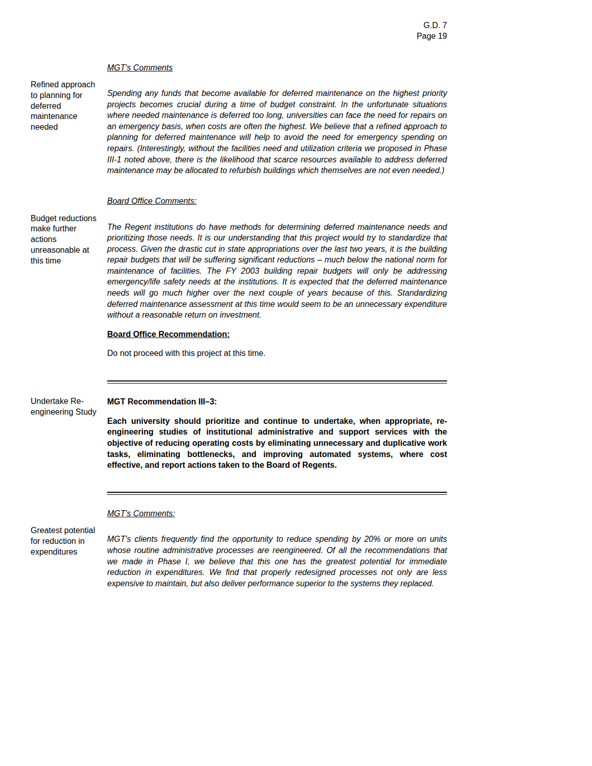G.D. 7
Page 19
MGT's Comments
Refined approach to planning for deferred maintenance needed
Spending any funds that become available for deferred maintenance on the highest priority projects becomes crucial during a time of budget constraint. In the unfortunate situations where needed maintenance is deferred too long, universities can face the need for repairs on an emergency basis, when costs are often the highest. We believe that a refined approach to planning for deferred maintenance will help to avoid the need for emergency spending on repairs. (Interestingly, without the facilities need and utilization criteria we proposed in Phase III-1 noted above, there is the likelihood that scarce resources available to address deferred maintenance may be allocated to refurbish buildings which themselves are not even needed.)
Board Office Comments:
Budget reductions make further actions unreasonable at this time
The Regent institutions do have methods for determining deferred maintenance needs and prioritizing those needs. It is our understanding that this project would try to standardize that process. Given the drastic cut in state appropriations over the last two years, it is the building repair budgets that will be suffering significant reductions – much below the national norm for maintenance of facilities. The FY 2003 building repair budgets will only be addressing emergency/life safety needs at the institutions. It is expected that the deferred maintenance needs will go much higher over the next couple of years because of this. Standardizing deferred maintenance assessment at this time would seem to be an unnecessary expenditure without a reasonable return on investment.
Board Office Recommendation:
Do not proceed with this project at this time.
Undertake Re-engineering Study
MGT Recommendation III–3:
Each university should prioritize and continue to undertake, when appropriate, re-engineering studies of institutional administrative and support services with the objective of reducing operating costs by eliminating unnecessary and duplicative work tasks, eliminating bottlenecks, and improving automated systems, where cost effective, and report actions taken to the Board of Regents.
MGT's Comments:
Greatest potential for reduction in expenditures
MGT's clients frequently find the opportunity to reduce spending by 20% or more on units whose routine administrative processes are reengineered. Of all the recommendations that we made in Phase I, we believe that this one has the greatest potential for immediate reduction in expenditures. We find that properly redesigned processes not only are less expensive to maintain, but also deliver performance superior to the systems they replaced.